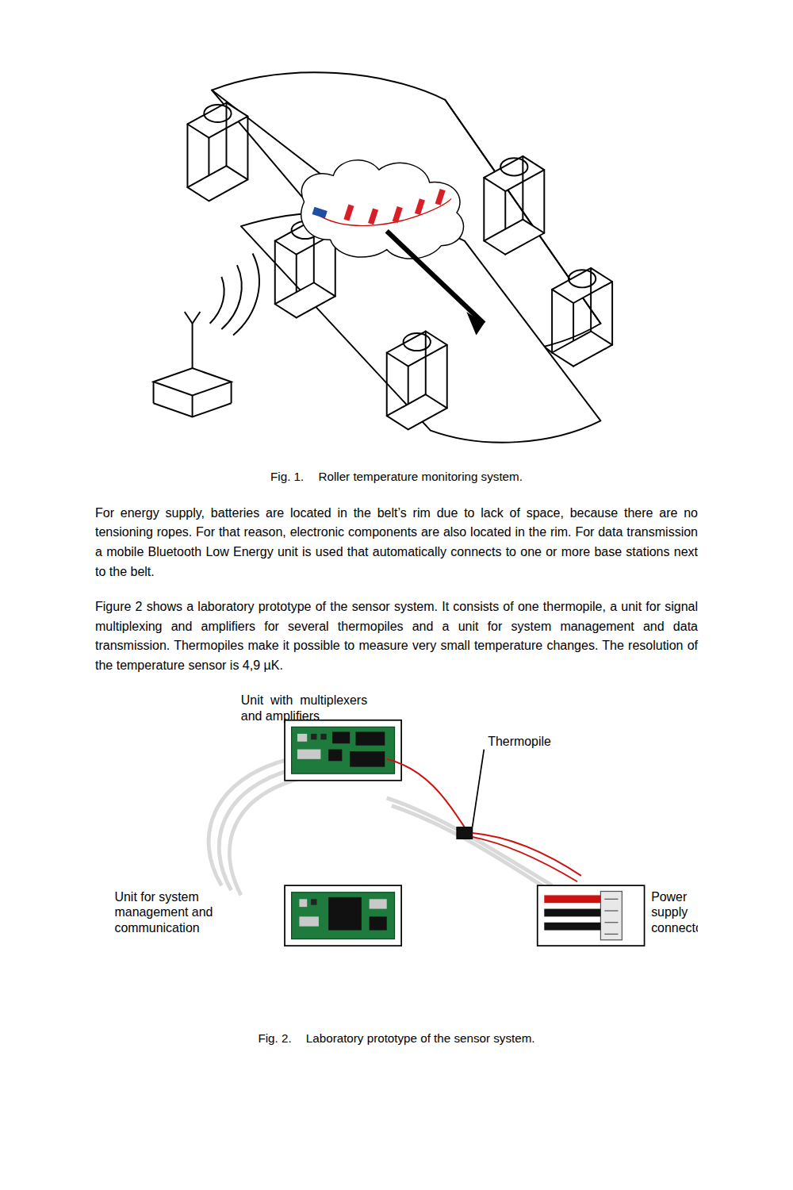Fig. 1. Roller temperature monitoring system.
For energy supply, batteries are located in the belt’s rim due to lack of space, because there are no tensioning ropes. For that reason, electronic components are also located in the rim. For data transmission a mobile Bluetooth Low Energy unit is used that automatically connects to one or more base stations next to the belt.
Figure 2 shows a laboratory prototype of the sensor system. It consists of one thermopile, a unit for signal multiplexing and amplifiers for several thermopiles and a unit for system management and data transmission. Thermopiles make it possible to measure very small temperature changes. The resolution of the temperature sensor is 4,9 µK.
Unit with multiplexers and amplifiers Thermopile Unit for system management and communication Power supply connector
Fig. 2. Laboratory prototype of the sensor system.